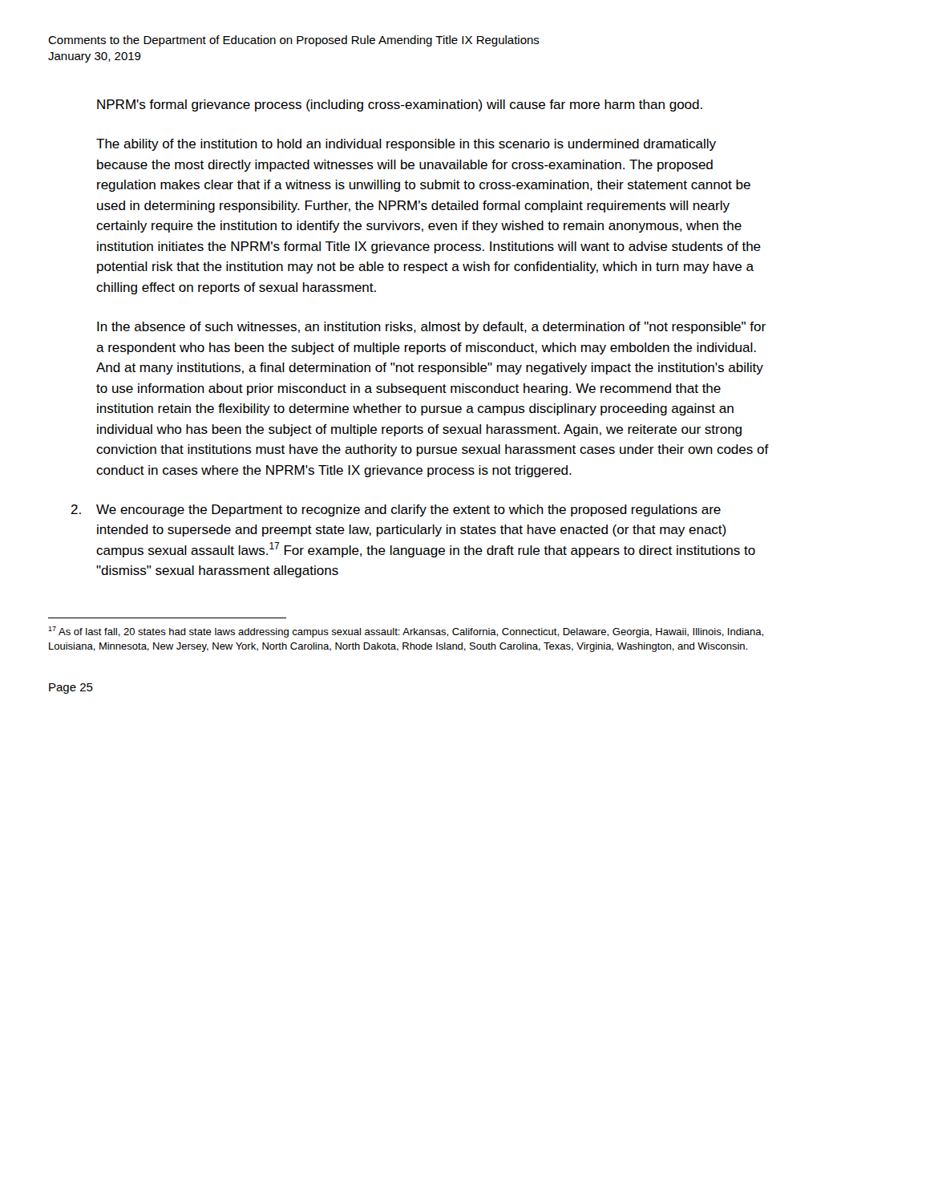Comments to the Department of Education on Proposed Rule Amending Title IX Regulations
January 30, 2019
NPRM's formal grievance process (including cross-examination) will cause far more harm than good.
The ability of the institution to hold an individual responsible in this scenario is undermined dramatically because the most directly impacted witnesses will be unavailable for cross-examination. The proposed regulation makes clear that if a witness is unwilling to submit to cross-examination, their statement cannot be used in determining responsibility. Further, the NPRM's detailed formal complaint requirements will nearly certainly require the institution to identify the survivors, even if they wished to remain anonymous, when the institution initiates the NPRM's formal Title IX grievance process. Institutions will want to advise students of the potential risk that the institution may not be able to respect a wish for confidentiality, which in turn may have a chilling effect on reports of sexual harassment.
In the absence of such witnesses, an institution risks, almost by default, a determination of "not responsible" for a respondent who has been the subject of multiple reports of misconduct, which may embolden the individual. And at many institutions, a final determination of "not responsible" may negatively impact the institution's ability to use information about prior misconduct in a subsequent misconduct hearing. We recommend that the institution retain the flexibility to determine whether to pursue a campus disciplinary proceeding against an individual who has been the subject of multiple reports of sexual harassment. Again, we reiterate our strong conviction that institutions must have the authority to pursue sexual harassment cases under their own codes of conduct in cases where the NPRM's Title IX grievance process is not triggered.
We encourage the Department to recognize and clarify the extent to which the proposed regulations are intended to supersede and preempt state law, particularly in states that have enacted (or that may enact) campus sexual assault laws.17 For example, the language in the draft rule that appears to direct institutions to "dismiss" sexual harassment allegations
17 As of last fall, 20 states had state laws addressing campus sexual assault: Arkansas, California, Connecticut, Delaware, Georgia, Hawaii, Illinois, Indiana, Louisiana, Minnesota, New Jersey, New York, North Carolina, North Dakota, Rhode Island, South Carolina, Texas, Virginia, Washington, and Wisconsin.
Page 25